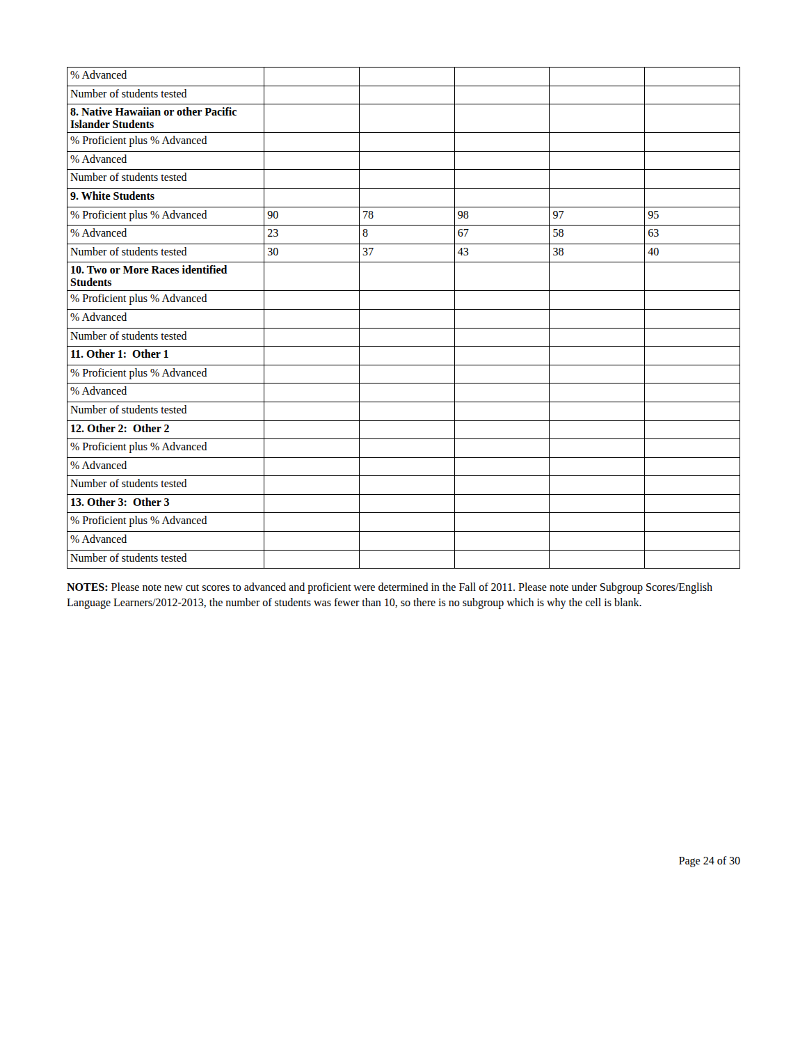| % Advanced | | | | | |
| Number of students tested | | | | | |
| 8. Native Hawaiian or other Pacific Islander Students | | | | | |
| % Proficient plus % Advanced | | | | | |
| % Advanced | | | | | |
| Number of students tested | | | | | |
| 9. White Students | | | | | |
| % Proficient plus % Advanced | 90 | 78 | 98 | 97 | 95 |
| % Advanced | 23 | 8 | 67 | 58 | 63 |
| Number of students tested | 30 | 37 | 43 | 38 | 40 |
| 10. Two or More Races identified Students | | | | | |
| % Proficient plus % Advanced | | | | | |
| % Advanced | | | | | |
| Number of students tested | | | | | |
| 11. Other 1: Other 1 | | | | | |
| % Proficient plus % Advanced | | | | | |
| % Advanced | | | | | |
| Number of students tested | | | | | |
| 12. Other 2: Other 2 | | | | | |
| % Proficient plus % Advanced | | | | | |
| % Advanced | | | | | |
| Number of students tested | | | | | |
| 13. Other 3: Other 3 | | | | | |
| % Proficient plus % Advanced | | | | | |
| % Advanced | | | | | |
| Number of students tested | | | | | |
NOTES: Please note new cut scores to advanced and proficient were determined in the Fall of 2011. Please note under Subgroup Scores/English Language Learners/2012-2013, the number of students was fewer than 10, so there is no subgroup which is why the cell is blank.
Page 24 of 30